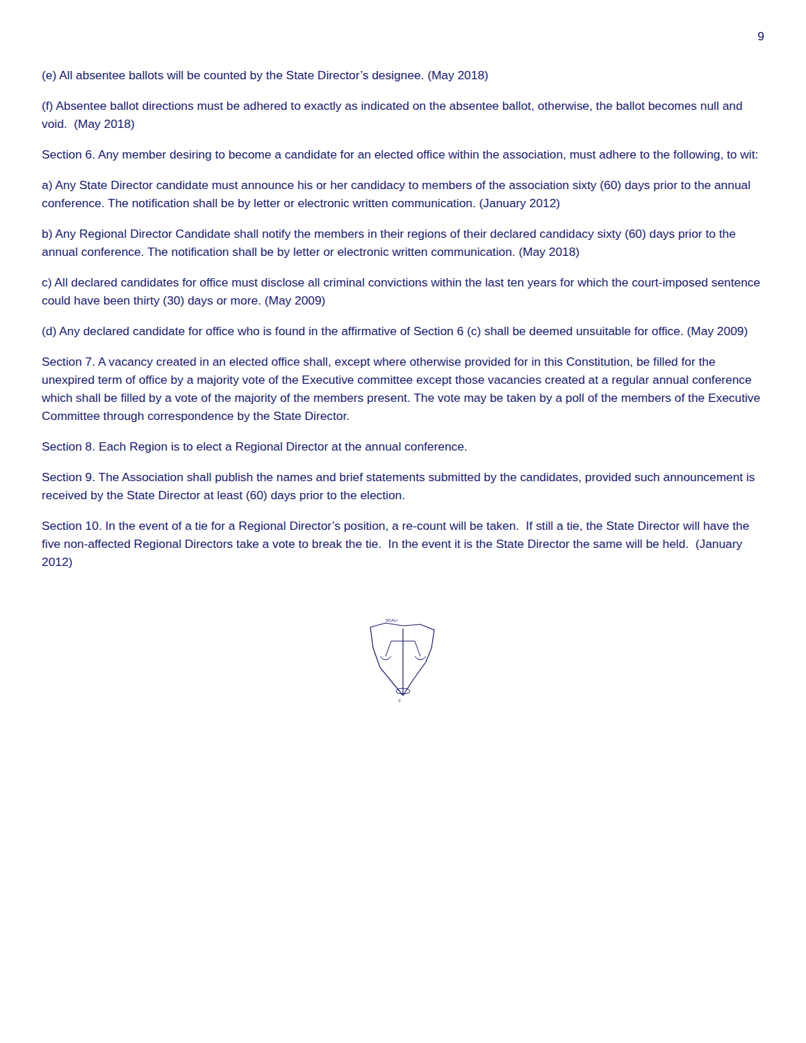9
(e) All absentee ballots will be counted by the State Director’s designee. (May 2018)
(f) Absentee ballot directions must be adhered to exactly as indicated on the absentee ballot, otherwise, the ballot becomes null and void. (May 2018)
Section 6. Any member desiring to become a candidate for an elected office within the association, must adhere to the following, to wit:
a) Any State Director candidate must announce his or her candidacy to members of the association sixty (60) days prior to the annual conference. The notification shall be by letter or electronic written communication. (January 2012)
b) Any Regional Director Candidate shall notify the members in their regions of their declared candidacy sixty (60) days prior to the annual conference. The notification shall be by letter or electronic written communication. (May 2018)
c) All declared candidates for office must disclose all criminal convictions within the last ten years for which the court-imposed sentence could have been thirty (30) days or more. (May 2009)
(d) Any declared candidate for office who is found in the affirmative of Section 6 (c) shall be deemed unsuitable for office. (May 2009)
Section 7. A vacancy created in an elected office shall, except where otherwise provided for in this Constitution, be filled for the unexpired term of office by a majority vote of the Executive committee except those vacancies created at a regular annual conference which shall be filled by a vote of the majority of the members present. The vote may be taken by a poll of the members of the Executive Committee through correspondence by the State Director.
Section 8. Each Region is to elect a Regional Director at the annual conference.
Section 9. The Association shall publish the names and brief statements submitted by the candidates, provided such announcement is received by the State Director at least (60) days prior to the election.
Section 10. In the event of a tie for a Regional Director’s position, a re-count will be taken. If still a tie, the State Director will have the five non-affected Regional Directors take a vote to break the tie. In the event it is the State Director the same will be held. (January 2012)
SCALI ®